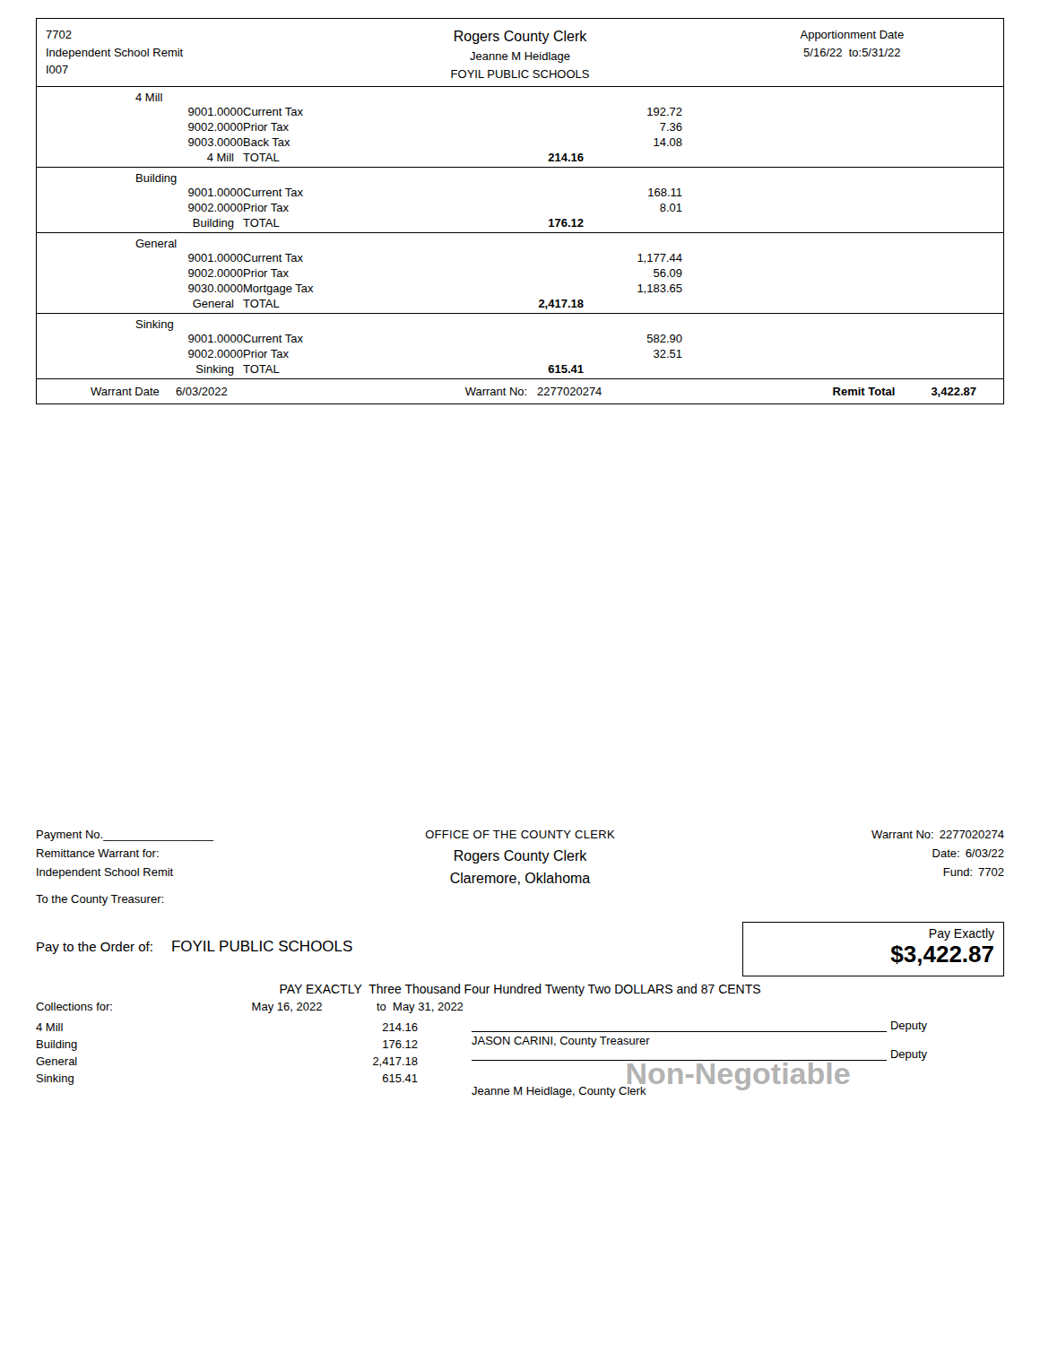7702
Independent School Remit
I007
Rogers County Clerk
Jeanne M Heidlage
FOYIL PUBLIC SCHOOLS
Apportionment Date
5/16/22 to:5/31/22
4 Mill
| 9001.0000 | Current Tax | 192.72 | |
| 9002.0000 | Prior Tax | 7.36 | |
| 9003.0000 | Back Tax | 14.08 | |
| 4 Mill | TOTAL | 214.16 | |
Building
| 9001.0000 | Current Tax | 168.11 | |
| 9002.0000 | Prior Tax | 8.01 | |
| Building | TOTAL | 176.12 | |
General
| 9001.0000 | Current Tax | 1,177.44 | |
| 9002.0000 | Prior Tax | 56.09 | |
| 9030.0000 | Mortgage Tax | 1,183.65 | |
| General | TOTAL | 2,417.18 | |
Sinking
| 9001.0000 | Current Tax | 582.90 | |
| 9002.0000 | Prior Tax | 32.51 | |
| Sinking | TOTAL | 615.41 | |
Warrant Date 6/03/2022
Warrant No: 2277020274
Remit Total3,422.87
Payment No._________________
Remittance Warrant for:
Independent School Remit
OFFICE OF THE COUNTY CLERK
Rogers County Clerk
Claremore, Oklahoma
Warrant No: 2277020274
Date: 6/03/22
Fund: 7702
To the County Treasurer:
Pay to the Order of:FOYIL PUBLIC SCHOOLS
Pay Exactly
$3,422.87
PAY EXACTLY Three Thousand Four Hundred Twenty Two DOLLARS and 87 CENTS
Collections for:
May 16, 2022
to May 31, 2022
| 4 Mill | 214.16 |
| Building | 176.12 |
| General | 2,417.18 |
| Sinking | 615.41 |
Deputy
JASON CARINI, County Treasurer
Deputy
Jeanne M Heidlage, County Clerk
Non-Negotiable